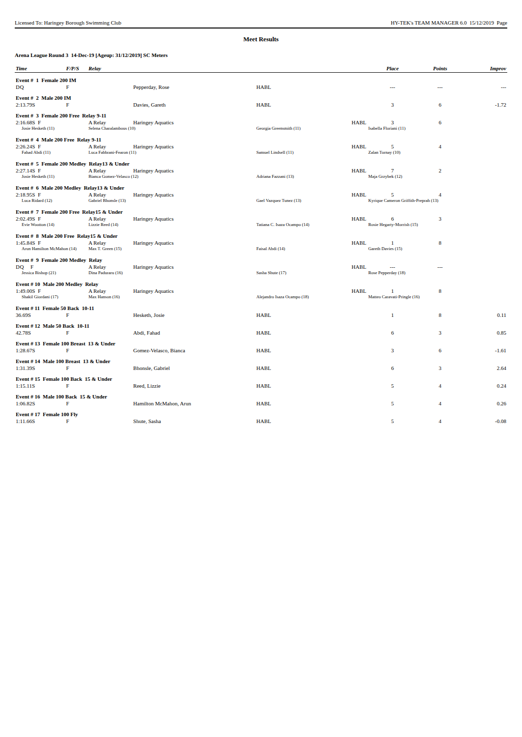Licensed To: Haringey Borough Swimming Club
HY-TEK's TEAM MANAGER 6.0 15/12/2019 Page
Meet Results
Arena League Round 3 14-Dec-19 [Ageup: 31/12/2019] SC Meters
| Time | F/P/S | Relay | | | Place | Points | Improv |
| Event # 1 Female 200 IM |
| DQ | F | | Pepperday, Rose | HABL | --- | --- | --- |
| Event # 2 Male 200 IM |
| 2:13.79S | F | | Davies, Gareth | HABL | 3 | 6 | -1.72 |
| Event # 3 Female 200 Free Relay 9-11 |
| 2:16.68S F | | A Relay | Haringey Aquatics | HABL | 3 | 6 | |
| Josie Hesketh (11) | Selena Charalambous (10) | Georgia Greensmith (11) | Isabella Floriani (11) |
| Event # 4 Male 200 Free Relay 9-11 |
| 2:26.24S F | | A Relay | Haringey Aquatics | HABL | 5 | 4 | |
| Fahad Abdi (11) | Luca Fabbrani-Fearon (11) | Samuel Lindsell (11) | Zalan Tornay (10) |
| Event # 5 Female 200 Medley Relay13 & Under |
| 2:27.14S F | | A Relay | Haringey Aquatics | HABL | 7 | 2 | |
| Josie Hesketh (11) | Bianca Gomez-Velasco (12) | Adriana Fazzani (13) | Maja Grzybek (12) |
| Event # 6 Male 200 Medley Relay13 & Under |
| 2:18.95S F | | A Relay | Haringey Aquatics | HABL | 5 | 4 | |
| Luca Ridard (12) | Gabriel Bhonsle (13) | Gael Vazquez Tunez (13) | Kyrique Cameron Griffith-Preprah (13) |
| Event # 7 Female 200 Free Relay15 & Under |
| 2:02.49S F | | A Relay | Haringey Aquatics | HABL | 6 | 3 | |
| Evie Wootton (14) | Lizzie Reed (14) | Tatiana C. Isaza Ocampo (14) | Rosie Hegarty-Morrish (15) |
| Event # 8 Male 200 Free Relay15 & Under |
| 1:45.84S F | | A Relay | Haringey Aquatics | HABL | 1 | 8 | |
| Arun Hamilton McMahon (14) | Max T. Green (15) | Faisal Abdi (14) | Gareth Davies (15) |
| Event # 9 Female 200 Medley Relay |
| DQ F | | A Relay | Haringey Aquatics | HABL | --- | --- | |
| Jessica Bishop (21) | Dina Paduraru (16) | Sasha Shute (17) | Rose Pepperday (18) |
| Event # 10 Male 200 Medley Relay |
| 1:49.00S F | | A Relay | Haringey Aquatics | HABL | 1 | 8 | |
| Shakil Giordani (17) | Max Hanson (16) | Alejandro Isaza Ocampo (18) | Matteo Caravati-Pringle (16) |
| Event # 11 Female 50 Back 10-11 |
| 36.69S | F | | Hesketh, Josie | HABL | 1 | 8 | 0.11 |
| Event # 12 Male 50 Back 10-11 |
| 42.78S | F | | Abdi, Fahad | HABL | 6 | 3 | 0.85 |
| Event # 13 Female 100 Breast 13 & Under |
| 1:28.67S | F | | Gomez-Velasco, Bianca | HABL | 3 | 6 | -1.61 |
| Event # 14 Male 100 Breast 13 & Under |
| 1:31.39S | F | | Bhonsle, Gabriel | HABL | 6 | 3 | 2.64 |
| Event # 15 Female 100 Back 15 & Under |
| 1:15.11S | F | | Reed, Lizzie | HABL | 5 | 4 | 0.24 |
| Event # 16 Male 100 Back 15 & Under |
| 1:06.82S | F | | Hamilton McMahon, Arun | HABL | 5 | 4 | 0.26 |
| Event # 17 Female 100 Fly |
| 1:11.66S | F | | Shute, Sasha | HABL | 5 | 4 | -0.08 |